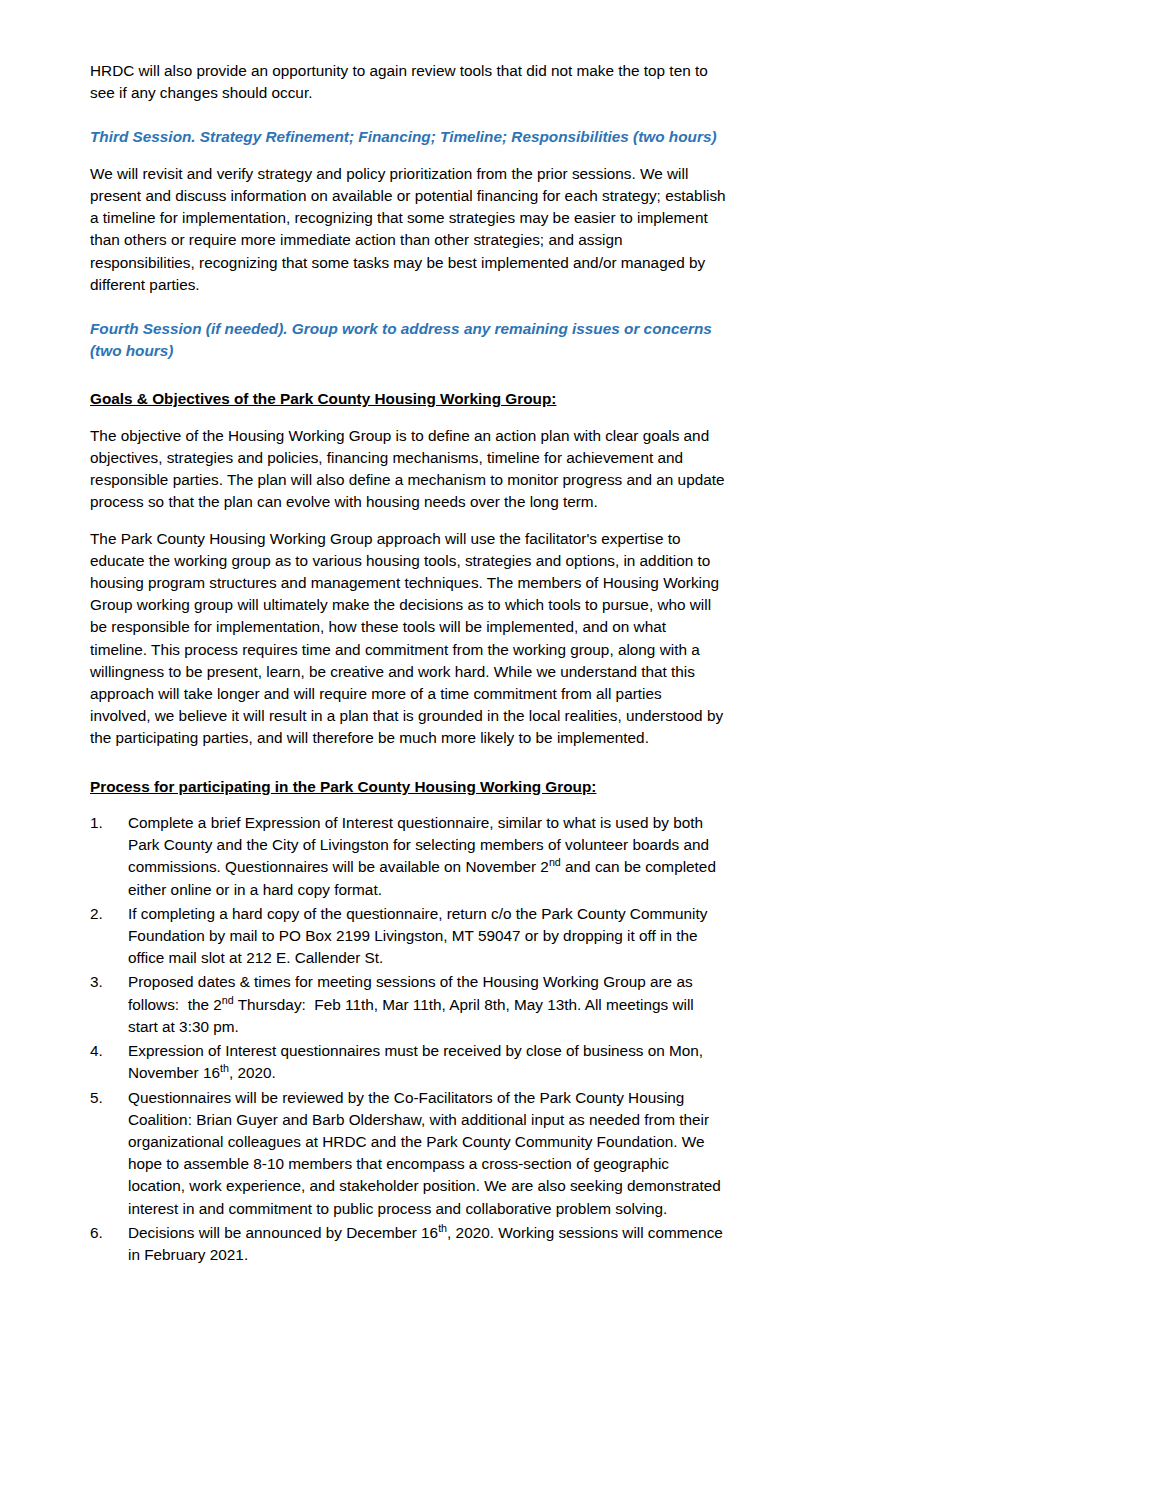HRDC will also provide an opportunity to again review tools that did not make the top ten to see if any changes should occur.
Third Session. Strategy Refinement; Financing; Timeline; Responsibilities (two hours)
We will revisit and verify strategy and policy prioritization from the prior sessions. We will present and discuss information on available or potential financing for each strategy; establish a timeline for implementation, recognizing that some strategies may be easier to implement than others or require more immediate action than other strategies; and assign responsibilities, recognizing that some tasks may be best implemented and/or managed by different parties.
Fourth Session (if needed). Group work to address any remaining issues or concerns (two hours)
Goals & Objectives of the Park County Housing Working Group:
The objective of the Housing Working Group is to define an action plan with clear goals and objectives, strategies and policies, financing mechanisms, timeline for achievement and responsible parties. The plan will also define a mechanism to monitor progress and an update process so that the plan can evolve with housing needs over the long term.
The Park County Housing Working Group approach will use the facilitator's expertise to educate the working group as to various housing tools, strategies and options, in addition to housing program structures and management techniques. The members of Housing Working Group working group will ultimately make the decisions as to which tools to pursue, who will be responsible for implementation, how these tools will be implemented, and on what timeline. This process requires time and commitment from the working group, along with a willingness to be present, learn, be creative and work hard. While we understand that this approach will take longer and will require more of a time commitment from all parties involved, we believe it will result in a plan that is grounded in the local realities, understood by the participating parties, and will therefore be much more likely to be implemented.
Process for participating in the Park County Housing Working Group:
Complete a brief Expression of Interest questionnaire, similar to what is used by both Park County and the City of Livingston for selecting members of volunteer boards and commissions. Questionnaires will be available on November 2nd and can be completed either online or in a hard copy format.
If completing a hard copy of the questionnaire, return c/o the Park County Community Foundation by mail to PO Box 2199 Livingston, MT 59047 or by dropping it off in the office mail slot at 212 E. Callender St.
Proposed dates & times for meeting sessions of the Housing Working Group are as follows: the 2nd Thursday: Feb 11th, Mar 11th, April 8th, May 13th. All meetings will start at 3:30 pm.
Expression of Interest questionnaires must be received by close of business on Mon, November 16th, 2020.
Questionnaires will be reviewed by the Co-Facilitators of the Park County Housing Coalition: Brian Guyer and Barb Oldershaw, with additional input as needed from their organizational colleagues at HRDC and the Park County Community Foundation. We hope to assemble 8-10 members that encompass a cross-section of geographic location, work experience, and stakeholder position. We are also seeking demonstrated interest in and commitment to public process and collaborative problem solving.
Decisions will be announced by December 16th, 2020. Working sessions will commence in February 2021.